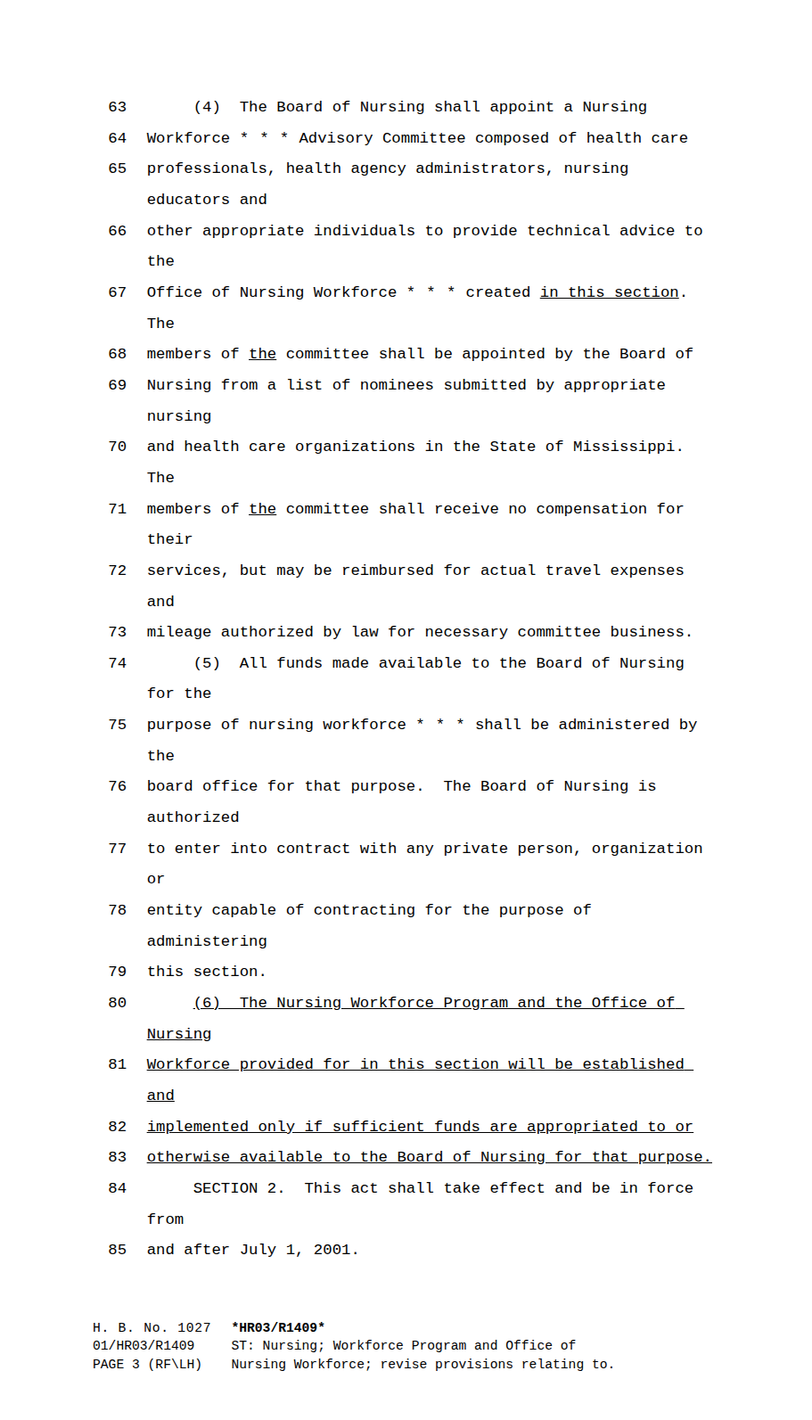(4) The Board of Nursing shall appoint a Nursing
Workforce * * * Advisory Committee composed of health care
professionals, health agency administrators, nursing educators and
other appropriate individuals to provide technical advice to the
Office of Nursing Workforce * * * created in this section. The
members of the committee shall be appointed by the Board of
Nursing from a list of nominees submitted by appropriate nursing
and health care organizations in the State of Mississippi. The
members of the committee shall receive no compensation for their
services, but may be reimbursed for actual travel expenses and
mileage authorized by law for necessary committee business.
(5) All funds made available to the Board of Nursing for the
purpose of nursing workforce * * * shall be administered by the
board office for that purpose. The Board of Nursing is authorized
to enter into contract with any private person, organization or
entity capable of contracting for the purpose of administering
this section.
(6) The Nursing Workforce Program and the Office of Nursing
Workforce provided for in this section will be established and
implemented only if sufficient funds are appropriated to or
otherwise available to the Board of Nursing for that purpose.
SECTION 2. This act shall take effect and be in force from
and after July 1, 2001.
| H. B. No. 1027 | *HR03/R1409* |
| 01/HR03/R1409 | ST: Nursing; Workforce Program and Office of |
| PAGE 3 (RF\LH) | Nursing Workforce; revise provisions relating to. |